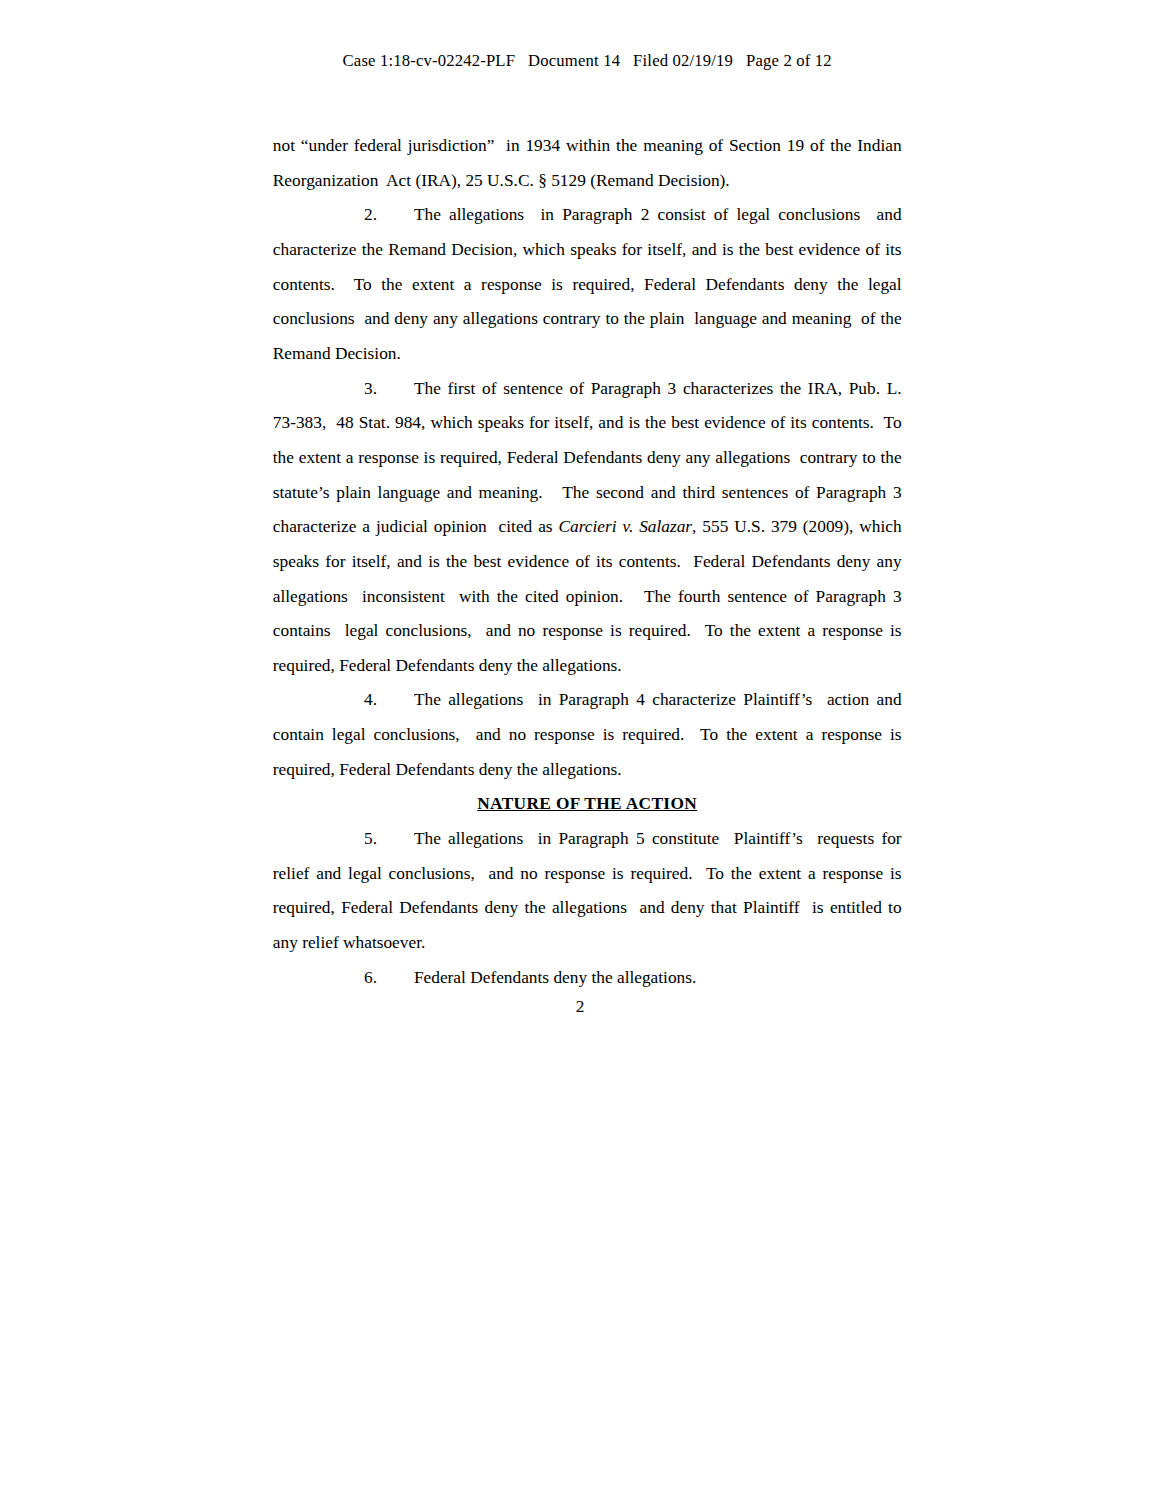Case 1:18-cv-02242-PLF Document 14 Filed 02/19/19 Page 2 of 12
not “under federal jurisdiction” in 1934 within the meaning of Section 19 of the Indian Reorganization Act (IRA), 25 U.S.C. § 5129 (Remand Decision).
2. The allegations in Paragraph 2 consist of legal conclusions and characterize the Remand Decision, which speaks for itself, and is the best evidence of its contents. To the extent a response is required, Federal Defendants deny the legal conclusions and deny any allegations contrary to the plain language and meaning of the Remand Decision.
3. The first of sentence of Paragraph 3 characterizes the IRA, Pub. L. 73-383, 48 Stat. 984, which speaks for itself, and is the best evidence of its contents. To the extent a response is required, Federal Defendants deny any allegations contrary to the statute’s plain language and meaning. The second and third sentences of Paragraph 3 characterize a judicial opinion cited as Carcieri v. Salazar, 555 U.S. 379 (2009), which speaks for itself, and is the best evidence of its contents. Federal Defendants deny any allegations inconsistent with the cited opinion. The fourth sentence of Paragraph 3 contains legal conclusions, and no response is required. To the extent a response is required, Federal Defendants deny the allegations.
4. The allegations in Paragraph 4 characterize Plaintiff’s action and contain legal conclusions, and no response is required. To the extent a response is required, Federal Defendants deny the allegations.
NATURE OF THE ACTION
5. The allegations in Paragraph 5 constitute Plaintiff’s requests for relief and legal conclusions, and no response is required. To the extent a response is required, Federal Defendants deny the allegations and deny that Plaintiff is entitled to any relief whatsoever.
6. Federal Defendants deny the allegations.
2